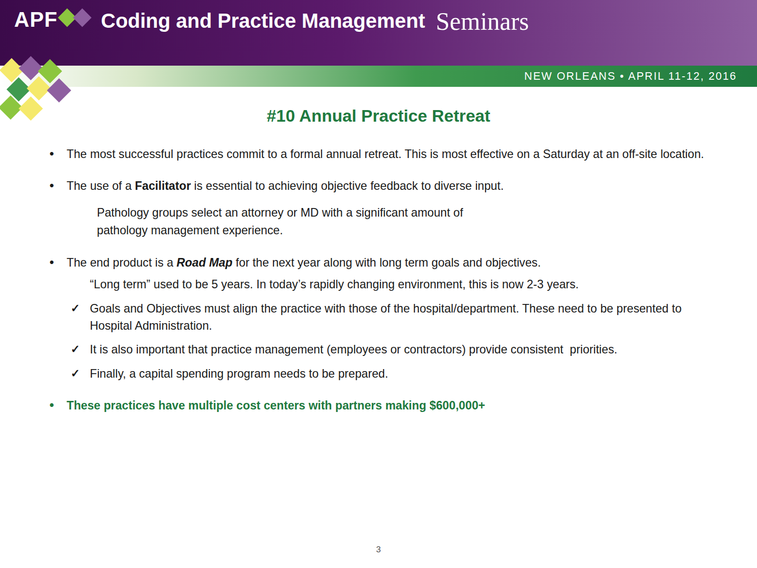APF
Coding and Practice Management Seminars
NEW ORLEANS • APRIL 11-12, 2016
#10 Annual Practice Retreat
The most successful practices commit to a formal annual retreat. This is most effective on a Saturday at an off-site location.
The use of a Facilitator is essential to achieving objective feedback to diverse input.
Pathology groups select an attorney or MD with a significant amount of
pathology management experience.
The end product is a Road Map for the next year along with long term goals and objectives.
“Long term” used to be 5 years. In today’s rapidly changing environment, this is now 2-3 years.
Goals and Objectives must align the practice with those of the hospital/department. These need to be presented to Hospital Administration.
It is also important that practice management (employees or contractors) provide consistent priorities.
Finally, a capital spending program needs to be prepared.
These practices have multiple cost centers with partners making $600,000+
3